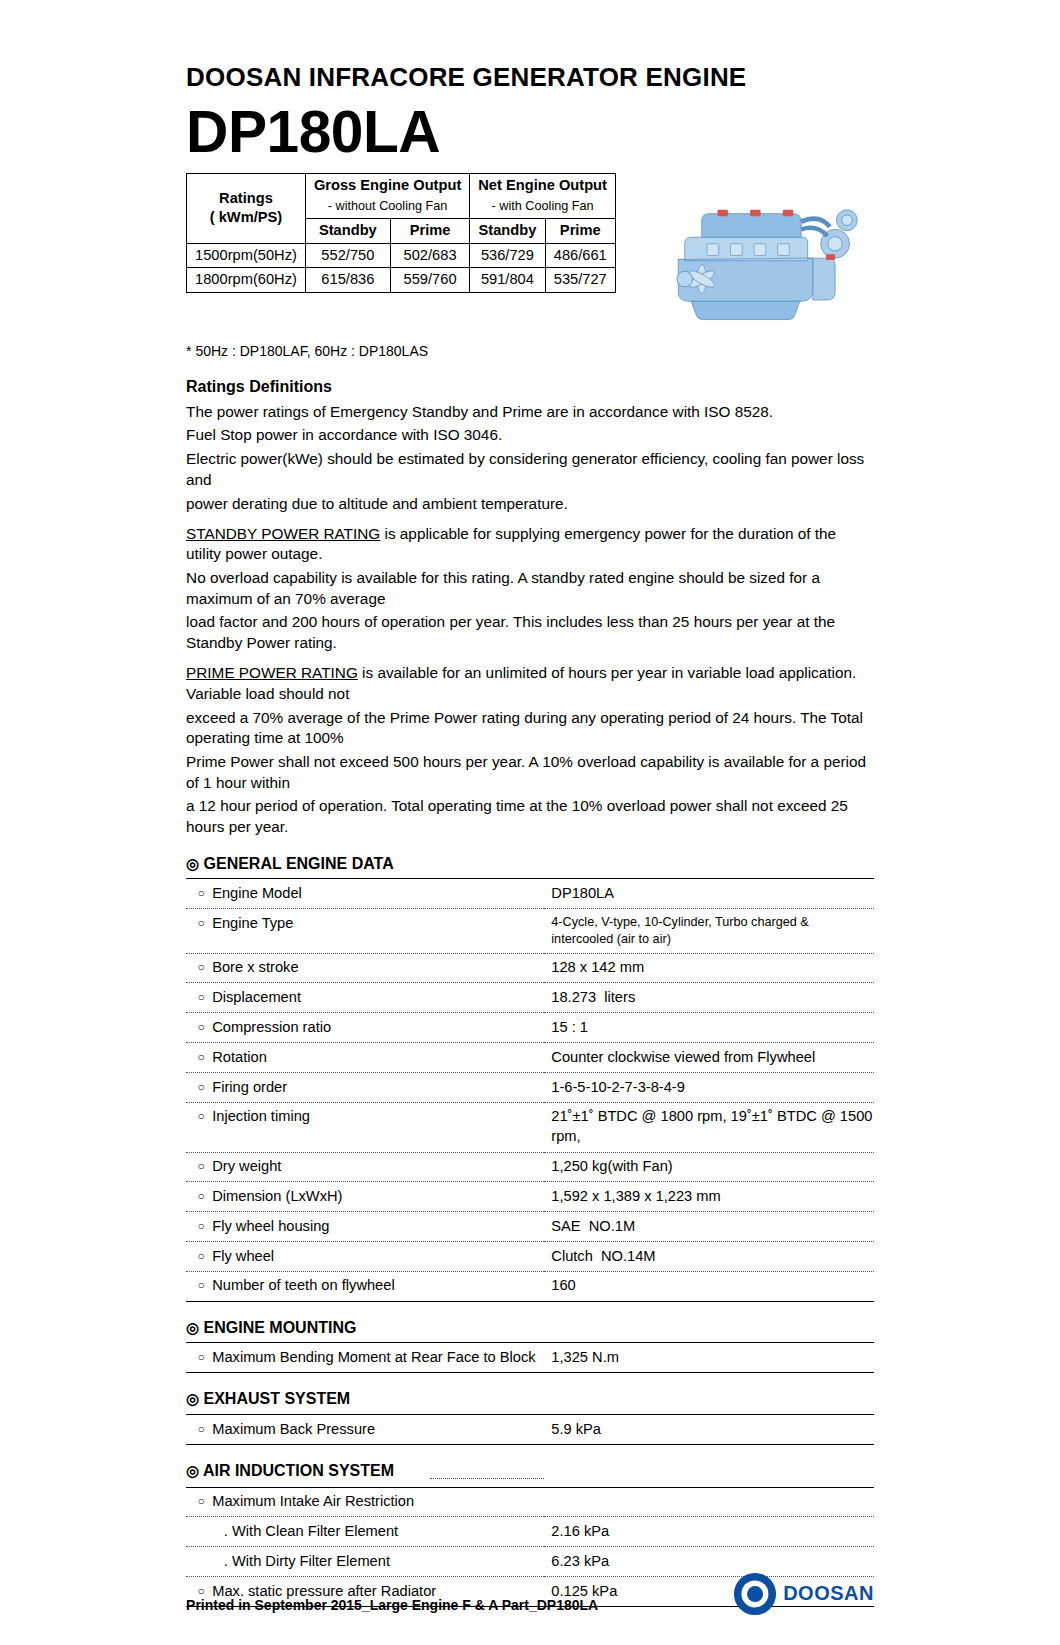DOOSAN INFRACORE GENERATOR ENGINE
DP180LA
| Ratings ( kWm/PS) | Gross Engine Output - without Cooling Fan | Net Engine Output - with Cooling Fan |
| --- | --- | --- |
| Standby | Prime | Standby | Prime |
| 1500rpm(50Hz) | 552/750 | 502/683 | 536/729 | 486/661 |
| 1800rpm(60Hz) | 615/836 | 559/760 | 591/804 | 535/727 |
* 50Hz : DP180LAF, 60Hz : DP180LAS
Ratings Definitions
The power ratings of Emergency Standby and Prime are in accordance with ISO 8528.
Fuel Stop power in accordance with ISO 3046.
Electric power(kWe) should be estimated by considering generator efficiency, cooling fan power loss and
power derating due to altitude and ambient temperature.
STANDBY POWER RATING is applicable for supplying emergency power for the duration of the utility power outage.
No overload capability is available for this rating. A standby rated engine should be sized for a maximum of an 70% average
load factor and 200 hours of operation per year. This includes less than 25 hours per year at the Standby Power rating.
PRIME POWER RATING is available for an unlimited of hours per year in variable load application. Variable load should not
exceed a 70% average of the Prime Power rating during any operating period of 24 hours. The Total operating time at 100%
Prime Power shall not exceed 500 hours per year. A 10% overload capability is available for a period of 1 hour within
a 12 hour period of operation. Total operating time at the 10% overload power shall not exceed 25 hours per year.
◎ GENERAL ENGINE DATA
| ○ Engine Model | DP180LA |
| ○ Engine Type | 4-Cycle, V-type, 10-Cylinder, Turbo charged & intercooled (air to air) |
| ○ Bore x stroke | 128 x 142 mm |
| ○ Displacement | 18.273 liters |
| ○ Compression ratio | 15 : 1 |
| ○ Rotation | Counter clockwise viewed from Flywheel |
| ○ Firing order | 1-6-5-10-2-7-3-8-4-9 |
| ○ Injection timing | 21˚±1˚ BTDC @ 1800 rpm, 19˚±1˚ BTDC @ 1500 rpm, |
| ○ Dry weight | 1,250 kg(with Fan) |
| ○ Dimension (LxWxH) | 1,592 x 1,389 x 1,223 mm |
| ○ Fly wheel housing | SAE NO.1M |
| ○ Fly wheel | Clutch NO.14M |
| ○ Number of teeth on flywheel | 160 |
◎ ENGINE MOUNTING
| ○ Maximum Bending Moment at Rear Face to Block | 1,325 N.m |
◎ EXHAUST SYSTEM
| ○ Maximum Back Pressure | 5.9 kPa |
◎ AIR INDUCTION SYSTEM
| ○ Maximum Intake Air Restriction | |
| . With Clean Filter Element | 2.16 kPa |
| . With Dirty Filter Element | 6.23 kPa |
| ○ Max. static pressure after Radiator | 0.125 kPa |
Printed in September 2015_Large Engine F & A Part_DP180LA
DOOSAN